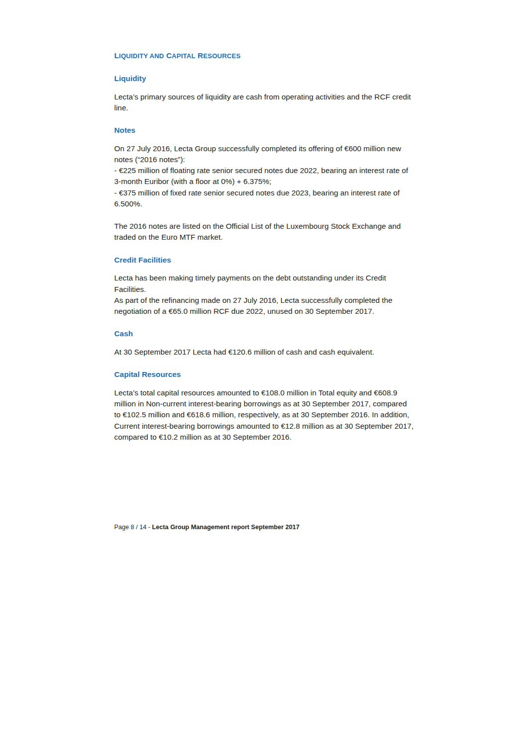LIQUIDITY AND CAPITAL RESOURCES
Liquidity
Lecta’s primary sources of liquidity are cash from operating activities and the RCF credit line.
Notes
On 27 July 2016, Lecta Group successfully completed its offering of €600 million new notes (“2016 notes”):
- €225 million of floating rate senior secured notes due 2022, bearing an interest rate of 3-month Euribor (with a floor at 0%) + 6.375%;
- €375 million of fixed rate senior secured notes due 2023, bearing an interest rate of 6.500%.
The 2016 notes are listed on the Official List of the Luxembourg Stock Exchange and traded on the Euro MTF market.
Credit Facilities
Lecta has been making timely payments on the debt outstanding under its Credit Facilities.
As part of the refinancing made on 27 July 2016, Lecta successfully completed the negotiation of a €65.0 million RCF due 2022, unused on 30 September 2017.
Cash
At 30 September 2017 Lecta had €120.6 million of cash and cash equivalent.
Capital Resources
Lecta’s total capital resources amounted to €108.0 million in Total equity and €608.9 million in Non-current interest-bearing borrowings as at 30 September 2017, compared to €102.5 million and €618.6 million, respectively, as at 30 September 2016. In addition, Current interest-bearing borrowings amounted to €12.8 million as at 30 September 2017, compared to €10.2 million as at 30 September 2016.
Page 8 / 14 - Lecta Group Management report September 2017